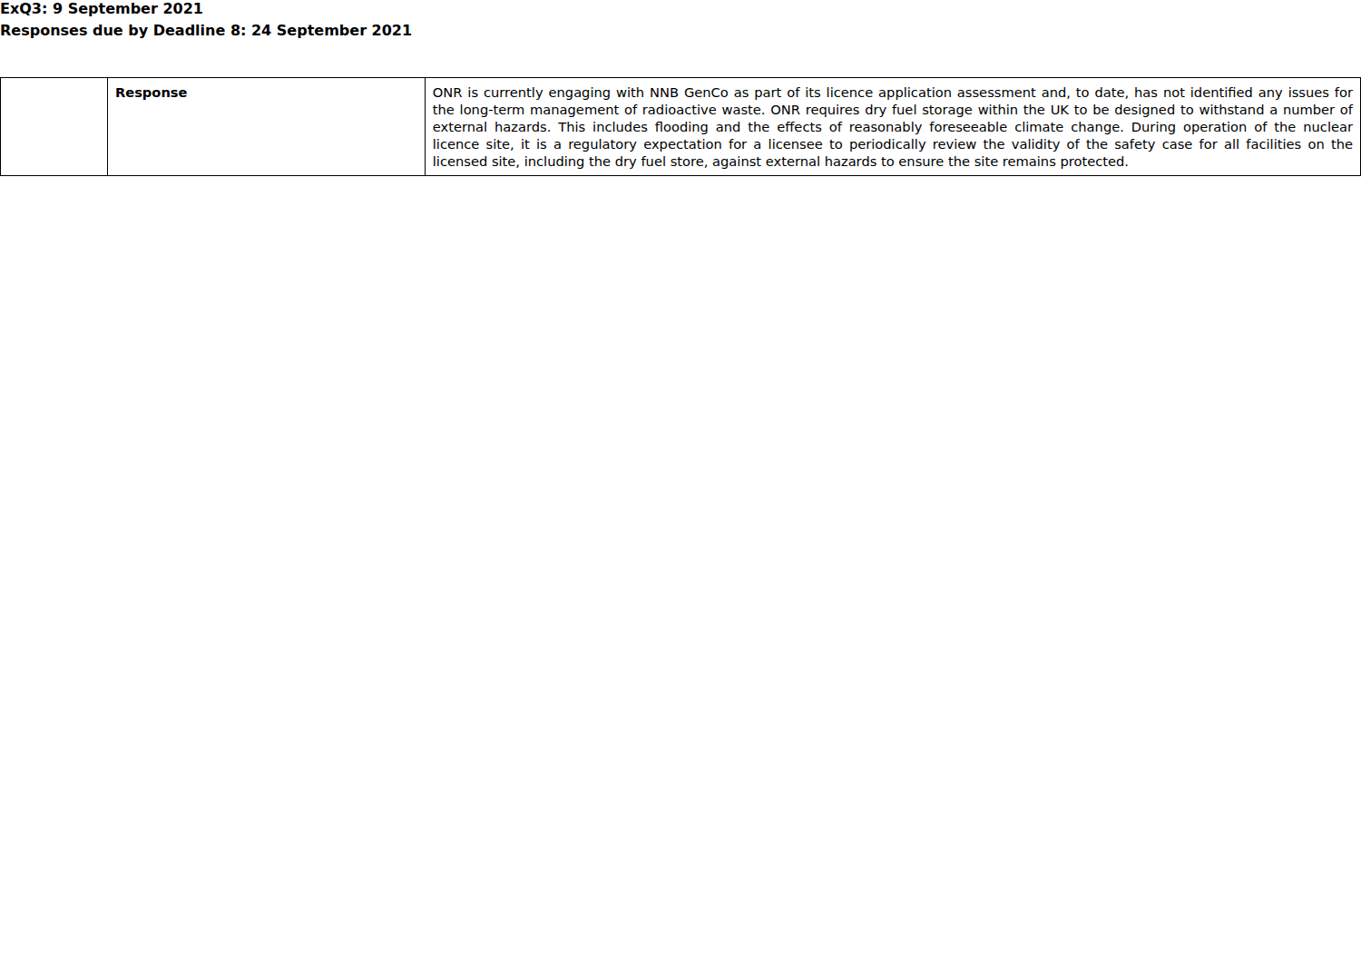ExQ3: 9 September 2021
Responses due by Deadline 8: 24 September 2021
| | Response | ONR is currently engaging with NNB GenCo as part of its licence application assessment and, to date, has not identified any issues for the long-term management of radioactive waste. ONR requires dry fuel storage within the UK to be designed to withstand a number of external hazards. This includes flooding and the effects of reasonably foreseeable climate change. During operation of the nuclear licence site, it is a regulatory expectation for a licensee to periodically review the validity of the safety case for all facilities on the licensed site, including the dry fuel store, against external hazards to ensure the site remains protected. |